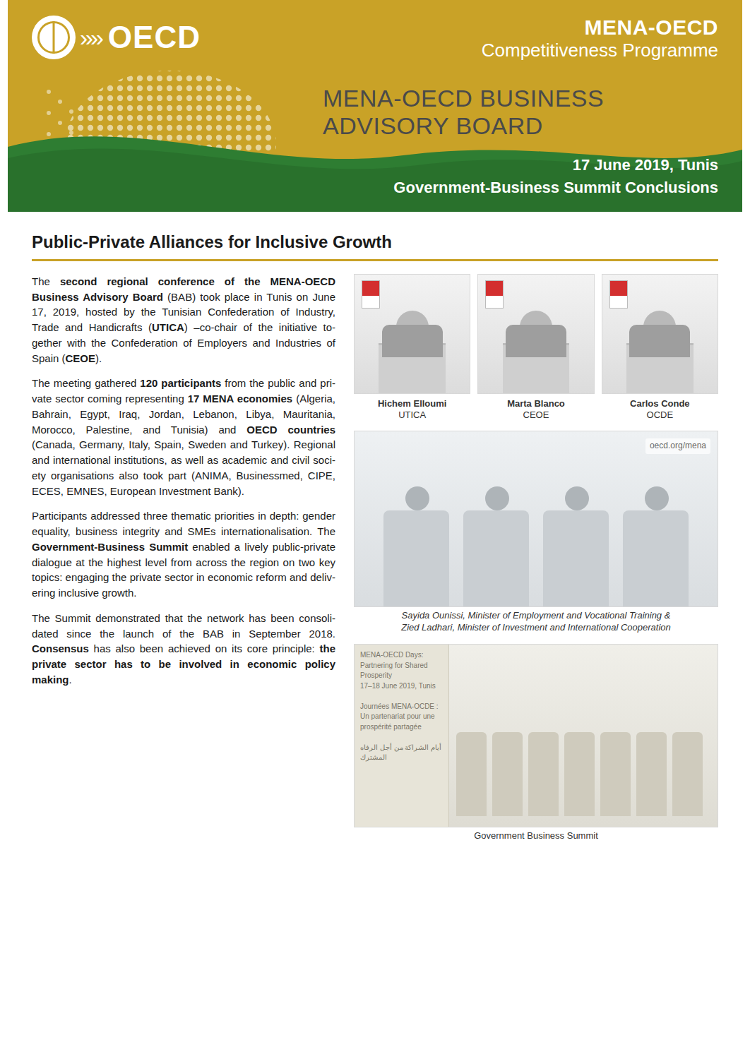»» OECD
MENA-OECD
Competitiveness Programme
MENA-OECD BUSINESS
ADVISORY BOARD
17 June 2019, Tunis
Government-Business Summit Conclusions
Public-Private Alliances for Inclusive Growth
The second regional conference of the MENA-OECD Business Advisory Board (BAB) took place in Tunis on June 17, 2019, hosted by the Tunisian Confederation of Industry, Trade and Handicrafts (UTICA) –co-chair of the initiative together with the Confederation of Employers and Industries of Spain (CEOE).
The meeting gathered 120 participants from the public and private sector coming representing 17 MENA economies (Algeria, Bahrain, Egypt, Iraq, Jordan, Lebanon, Libya, Mauritania, Morocco, Palestine, and Tunisia) and OECD countries (Canada, Germany, Italy, Spain, Sweden and Turkey). Regional and international institutions, as well as academic and civil society organisations also took part (ANIMA, Businessmed, CIPE, ECES, EMNES, European Investment Bank).
Participants addressed three thematic priorities in depth: gender equality, business integrity and SMEs internationalisation. The Government-Business Summit enabled a lively public-private dialogue at the highest level from across the region on two key topics: engaging the private sector in economic reform and delivering inclusive growth.
The Summit demonstrated that the network has been consolidated since the launch of the BAB in September 2018. Consensus has also been achieved on its core principle: the private sector has to be involved in economic policy making.
Hichem Elloumi UTICA
Marta Blanco CEOE
Carlos Conde OCDE
oecd.org/mena
Sayida Ounissi, Minister of Employment and Vocational Training &
Zied Ladhari, Minister of Investment and International Cooperation
MENA-OECD Days:
Partnering for Shared Prosperity
17–18 June 2019, Tunis
Journées MENA-OCDE :
Un partenariat pour une prospérité partagée
أيام الشراكة من أجل الرفاه المشترك
Government Business Summit